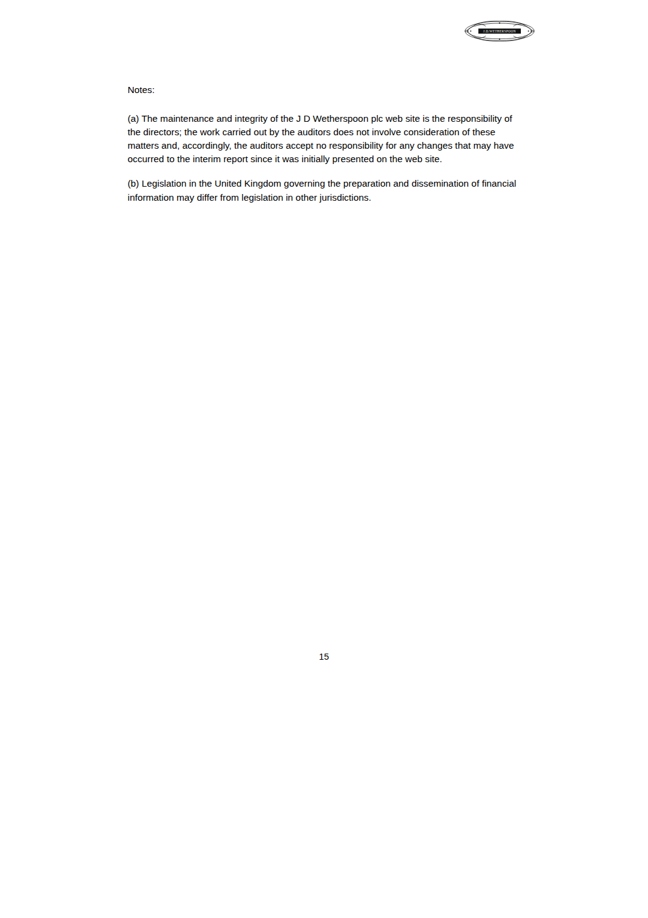J.D.WETHERSPOON
Notes:
(a) The maintenance and integrity of the J D Wetherspoon plc web site is the responsibility of the directors; the work carried out by the auditors does not involve consideration of these matters and, accordingly, the auditors accept no responsibility for any changes that may have occurred to the interim report since it was initially presented on the web site.
(b) Legislation in the United Kingdom governing the preparation and dissemination of financial information may differ from legislation in other jurisdictions.
15